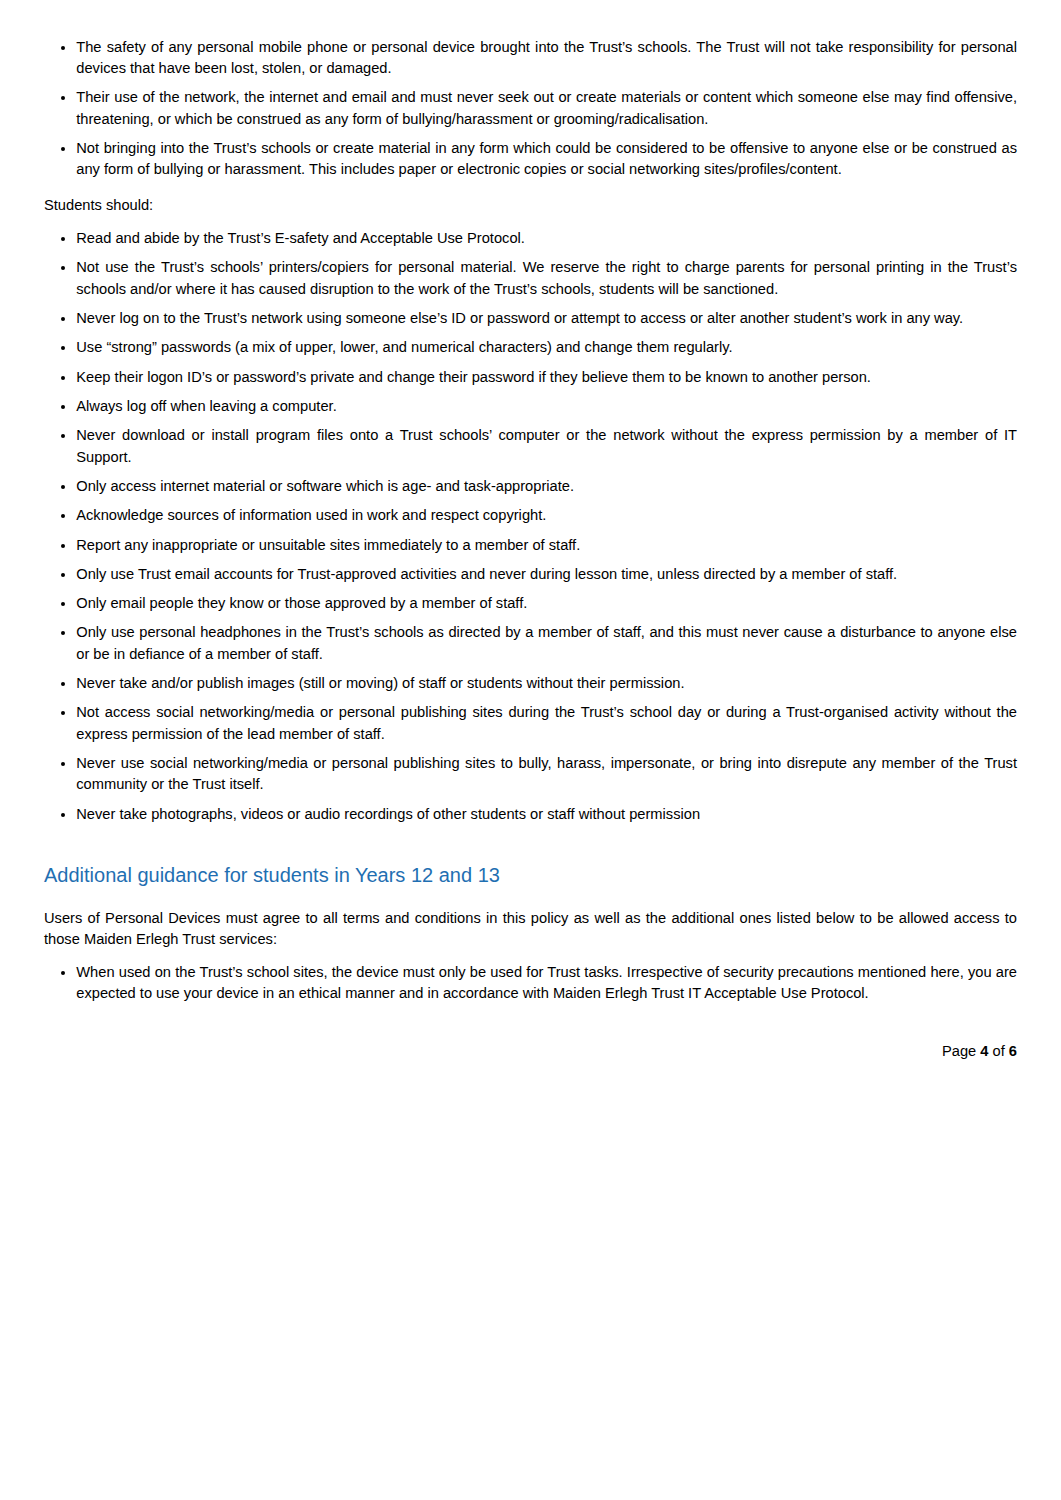The safety of any personal mobile phone or personal device brought into the Trust’s schools. The Trust will not take responsibility for personal devices that have been lost, stolen, or damaged.
Their use of the network, the internet and email and must never seek out or create materials or content which someone else may find offensive, threatening, or which be construed as any form of bullying/harassment or grooming/radicalisation.
Not bringing into the Trust’s schools or create material in any form which could be considered to be offensive to anyone else or be construed as any form of bullying or harassment. This includes paper or electronic copies or social networking sites/profiles/content.
Students should:
Read and abide by the Trust’s E-safety and Acceptable Use Protocol.
Not use the Trust’s schools’ printers/copiers for personal material. We reserve the right to charge parents for personal printing in the Trust’s schools and/or where it has caused disruption to the work of the Trust’s schools, students will be sanctioned.
Never log on to the Trust’s network using someone else’s ID or password or attempt to access or alter another student’s work in any way.
Use “strong” passwords (a mix of upper, lower, and numerical characters) and change them regularly.
Keep their logon ID’s or password’s private and change their password if they believe them to be known to another person.
Always log off when leaving a computer.
Never download or install program files onto a Trust schools’ computer or the network without the express permission by a member of IT Support.
Only access internet material or software which is age- and task-appropriate.
Acknowledge sources of information used in work and respect copyright.
Report any inappropriate or unsuitable sites immediately to a member of staff.
Only use Trust email accounts for Trust-approved activities and never during lesson time, unless directed by a member of staff.
Only email people they know or those approved by a member of staff.
Only use personal headphones in the Trust’s schools as directed by a member of staff, and this must never cause a disturbance to anyone else or be in defiance of a member of staff.
Never take and/or publish images (still or moving) of staff or students without their permission.
Not access social networking/media or personal publishing sites during the Trust’s school day or during a Trust-organised activity without the express permission of the lead member of staff.
Never use social networking/media or personal publishing sites to bully, harass, impersonate, or bring into disrepute any member of the Trust community or the Trust itself.
Never take photographs, videos or audio recordings of other students or staff without permission
Additional guidance for students in Years 12 and 13
Users of Personal Devices must agree to all terms and conditions in this policy as well as the additional ones listed below to be allowed access to those Maiden Erlegh Trust services:
When used on the Trust’s school sites, the device must only be used for Trust tasks. Irrespective of security precautions mentioned here, you are expected to use your device in an ethical manner and in accordance with Maiden Erlegh Trust IT Acceptable Use Protocol.
Page 4 of 6